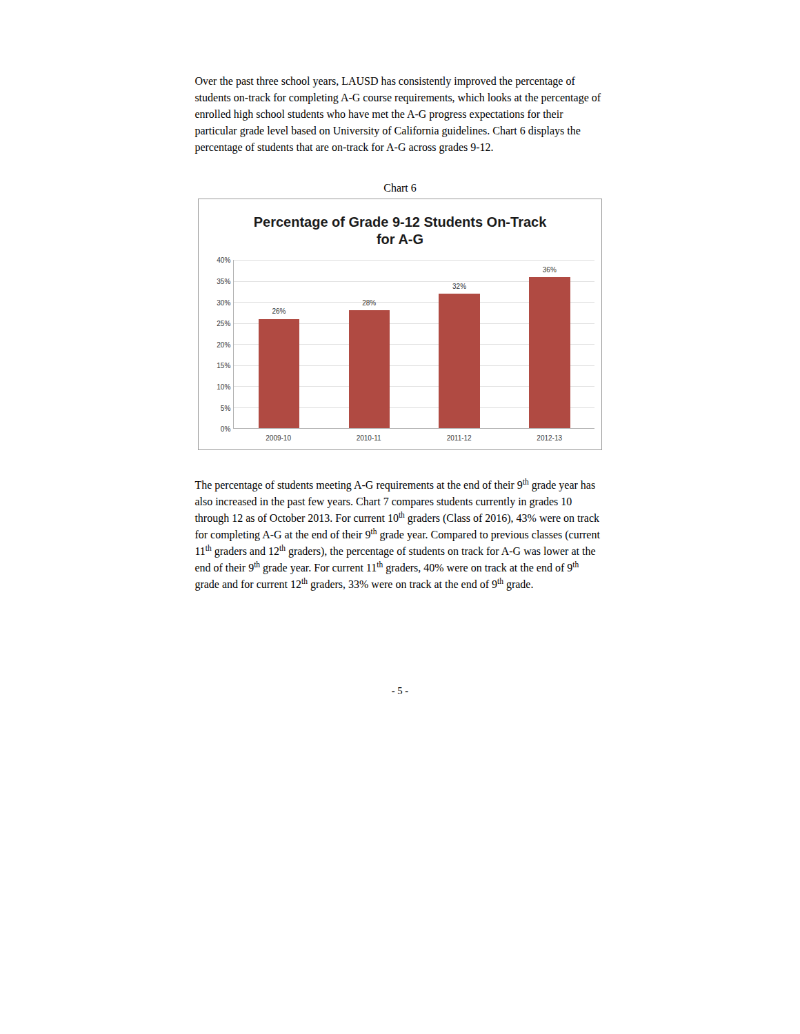Over the past three school years, LAUSD has consistently improved the percentage of students on-track for completing A-G course requirements, which looks at the percentage of enrolled high school students who have met the A-G progress expectations for their particular grade level based on University of California guidelines. Chart 6 displays the percentage of students that are on-track for A-G across grades 9-12.
Chart 6
Percentage of Grade 9-12 Students On-Track
for A-G
40% 35% 30% 25% 20% 15% 10% 5% 0%
26%
28%
32%
36%
2009-10
2010-11
2011-12
2012-13
The percentage of students meeting A-G requirements at the end of their 9th grade year has also increased in the past few years. Chart 7 compares students currently in grades 10 through 12 as of October 2013. For current 10th graders (Class of 2016), 43% were on track for completing A-G at the end of their 9th grade year. Compared to previous classes (current 11th graders and 12th graders), the percentage of students on track for A-G was lower at the end of their 9th grade year. For current 11th graders, 40% were on track at the end of 9th grade and for current 12th graders, 33% were on track at the end of 9th grade.
- 5 -